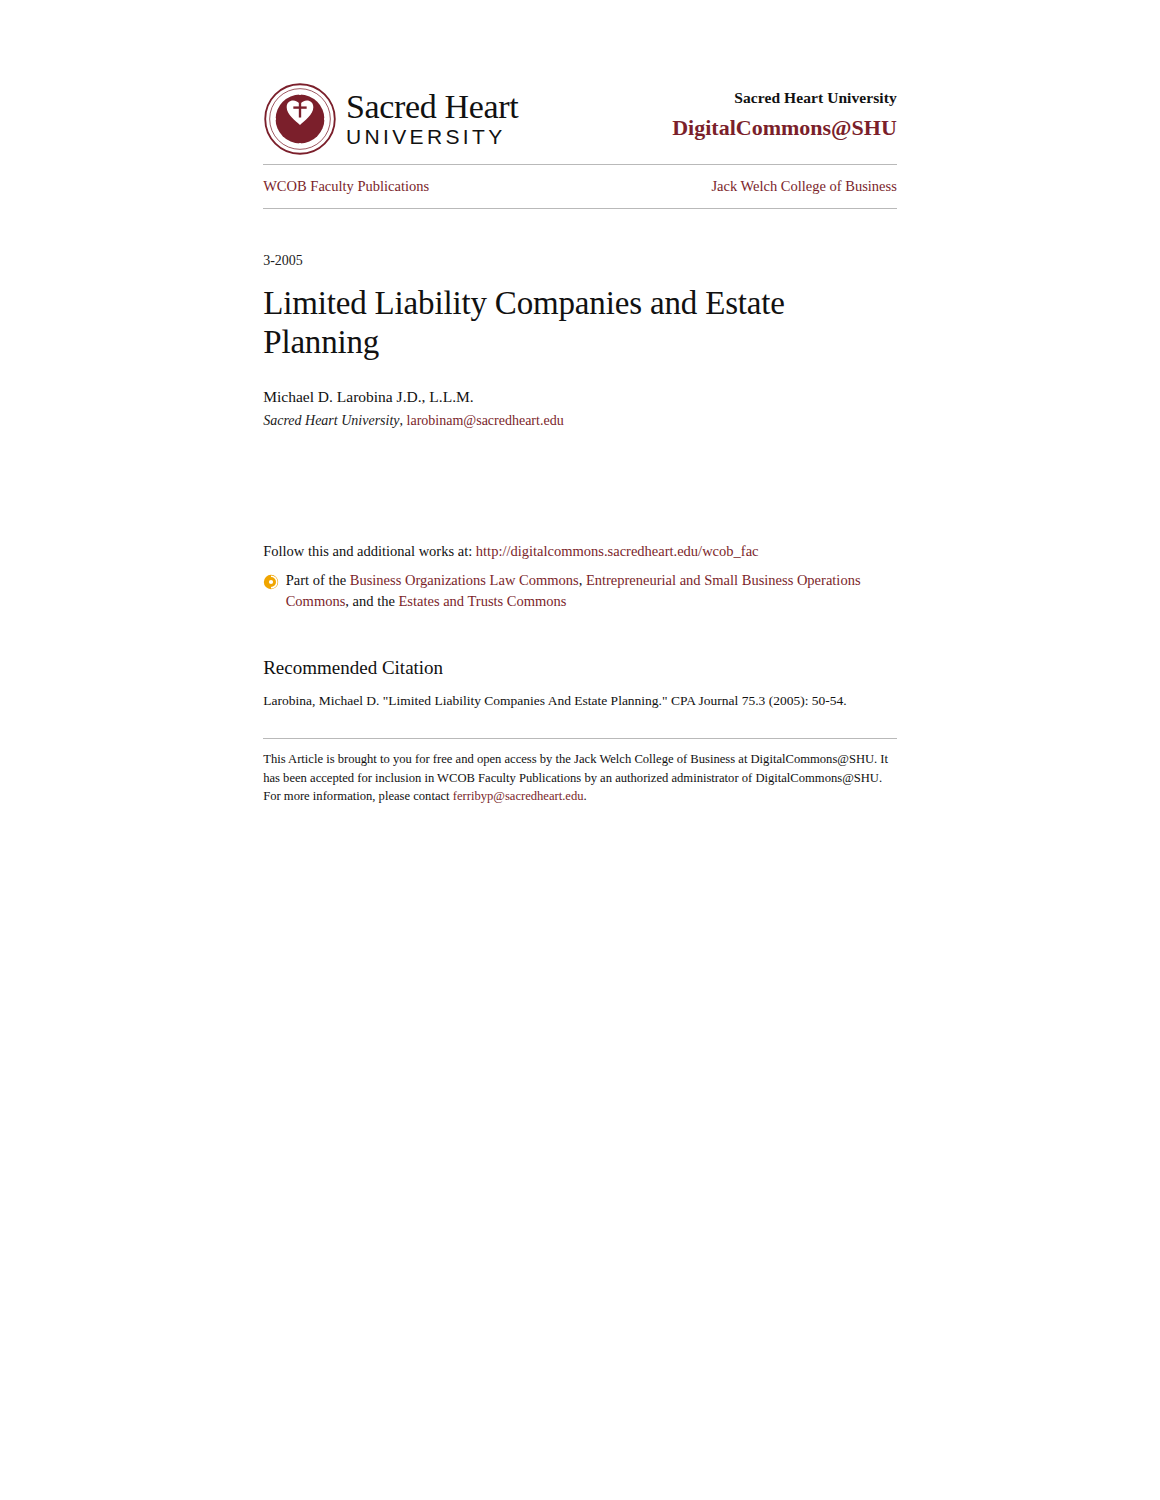Sacred Heart UNIVERSITY
Sacred Heart University
DigitalCommons@SHU
WCOB Faculty Publications
Jack Welch College of Business
3-2005
Limited Liability Companies and Estate Planning
Michael D. Larobina J.D., L.L.M.
Sacred Heart University, larobinam@sacredheart.edu
Follow this and additional works at: http://digitalcommons.sacredheart.edu/wcob_fac
Part of the Business Organizations Law Commons, Entrepreneurial and Small Business Operations Commons, and the Estates and Trusts Commons
Recommended Citation
Larobina, Michael D. "Limited Liability Companies And Estate Planning." CPA Journal 75.3 (2005): 50-54.
This Article is brought to you for free and open access by the Jack Welch College of Business at DigitalCommons@SHU. It has been accepted for inclusion in WCOB Faculty Publications by an authorized administrator of DigitalCommons@SHU. For more information, please contact ferribyp@sacredheart.edu.